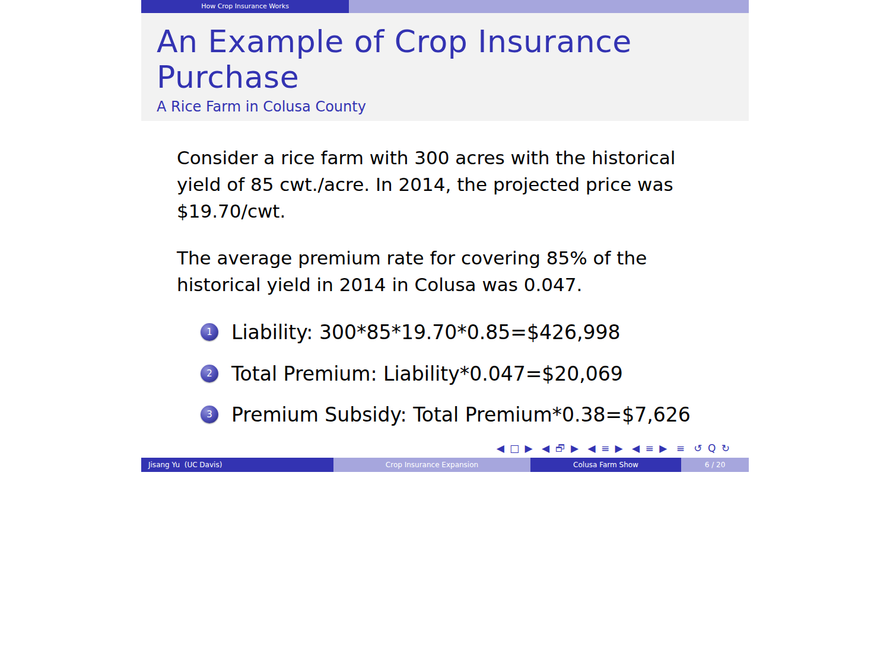How Crop Insurance Works
An Example of Crop Insurance Purchase
A Rice Farm in Colusa County
Consider a rice farm with 300 acres with the historical yield of 85 cwt./acre. In 2014, the projected price was $19.70/cwt.
The average premium rate for covering 85% of the historical yield in 2014 in Colusa was 0.047.
1 Liability: 300*85*19.70*0.85=$426,998
2 Total Premium: Liability*0.047=$20,069
3 Premium Subsidy: Total Premium*0.38=$7,626
◀ □ ▶ ◀ 🗗 ▶ ◀ ≡ ▶ ◀ ≡ ▶ ≡ ↺ Q ↻
Jisang Yu (UC Davis)
Crop Insurance Expansion
Colusa Farm Show
6 / 20